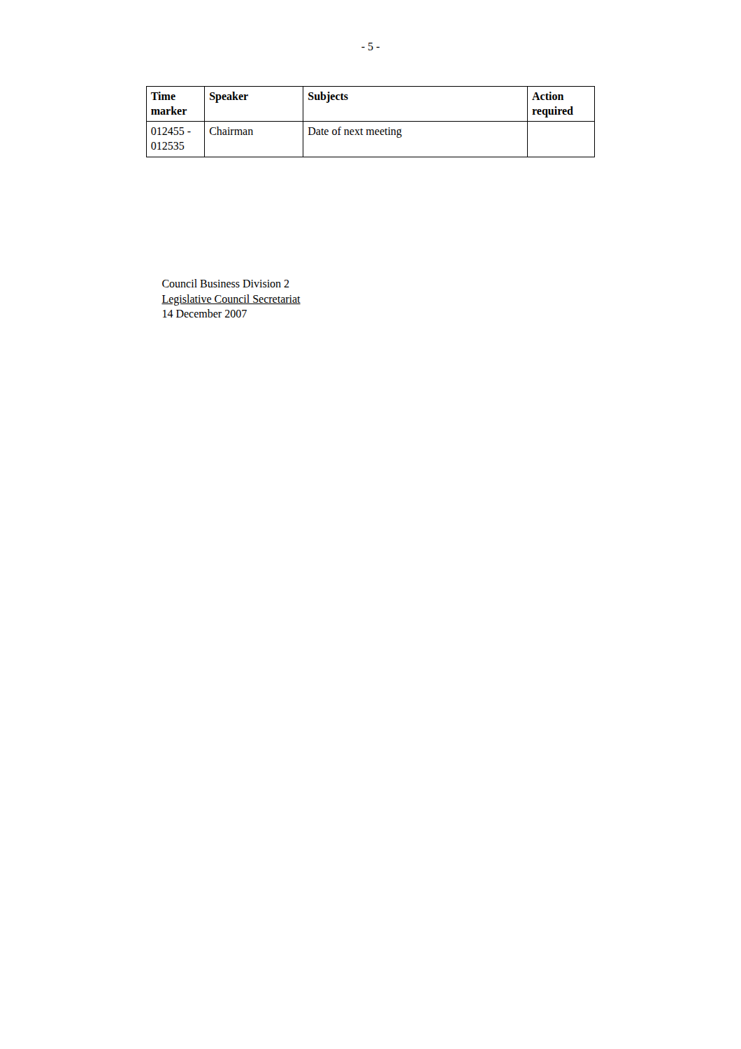- 5 -
| Time marker | Speaker | Subjects | Action required |
| --- | --- | --- | --- |
| 012455 - 012535 | Chairman | Date of next meeting | |
Council Business Division 2
Legislative Council Secretariat
14 December 2007